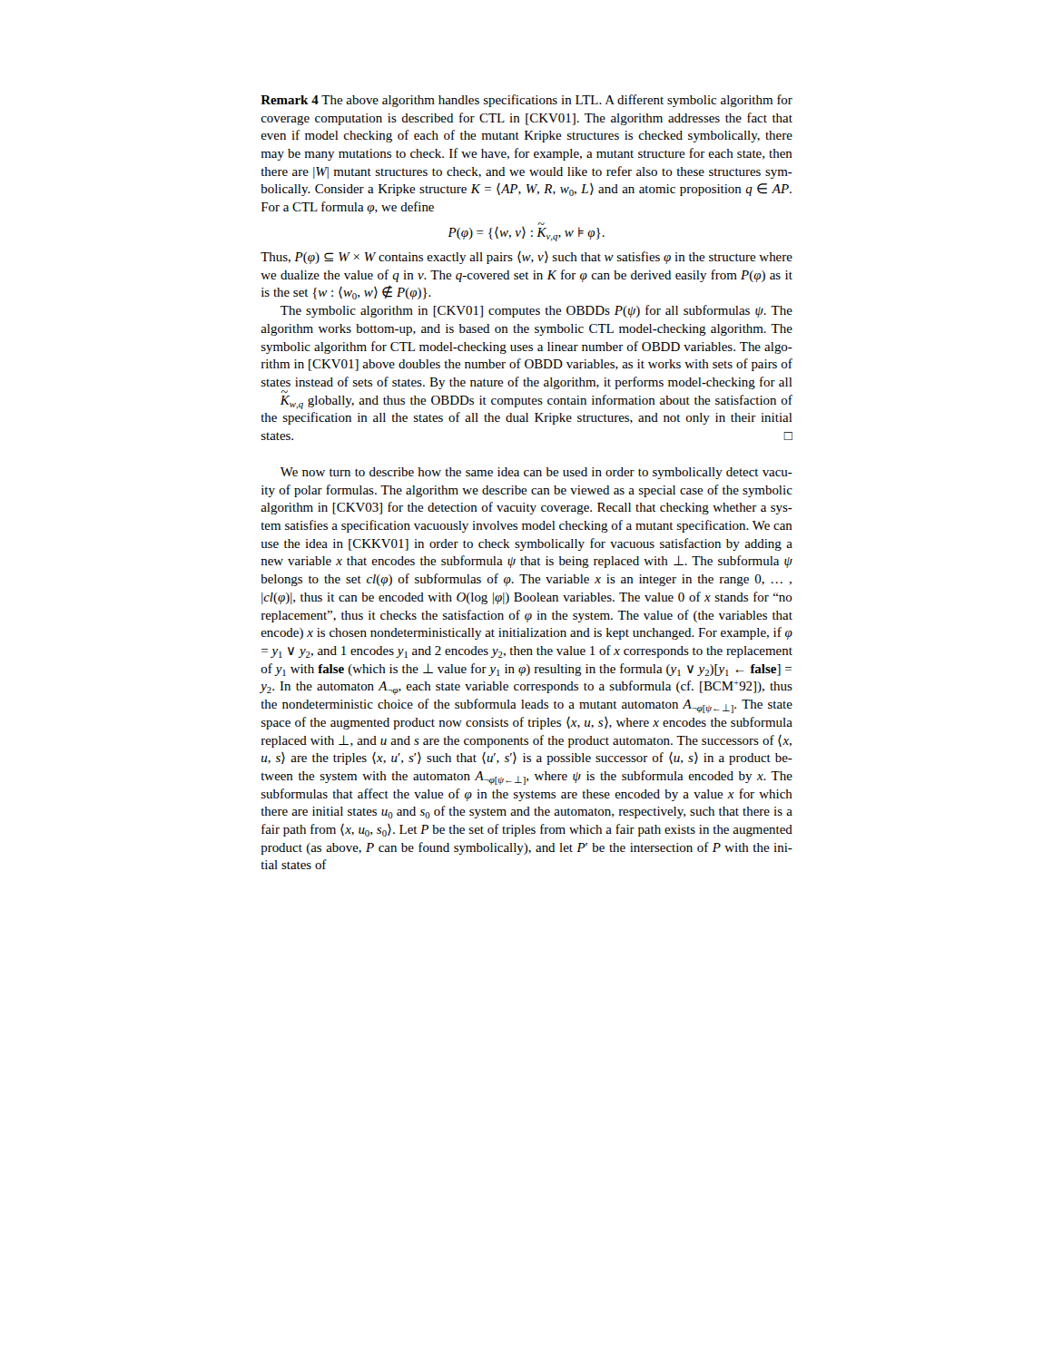Remark 4 The above algorithm handles specifications in LTL. A different symbolic algorithm for coverage computation is described for CTL in [CKV01]. The algorithm addresses the fact that even if model checking of each of the mutant Kripke structures is checked symbolically, there may be many mutations to check. If we have, for example, a mutant structure for each state, then there are |W| mutant structures to check, and we would like to refer also to these structures symbolically. Consider a Kripke structure K = ⟨AP, W, R, w0, L⟩ and an atomic proposition q ∈ AP. For a CTL formula φ, we define
P(φ) = {⟨w, v⟩ : ~Kv,q, w ⊧ φ}.
Thus, P(φ) ⊆ W × W contains exactly all pairs ⟨w, v⟩ such that w satisfies φ in the structure where we dualize the value of q in v. The q-covered set in K for φ can be derived easily from P(φ) as it is the set {w : ⟨w0, w⟩ ∉ P(φ)}.
The symbolic algorithm in [CKV01] computes the OBDDs P(ψ) for all subformulas ψ. The algorithm works bottom-up, and is based on the symbolic CTL model-checking algorithm. The symbolic algorithm for CTL model-checking uses a linear number of OBDD variables. The algorithm in [CKV01] above doubles the number of OBDD variables, as it works with sets of pairs of states instead of sets of states. By the nature of the algorithm, it performs model-checking for all ~Kw,q globally, and thus the OBDDs it computes contain information about the satisfaction of the specification in all the states of all the dual Kripke structures, and not only in their initial states.□
We now turn to describe how the same idea can be used in order to symbolically detect vacuity of polar formulas. The algorithm we describe can be viewed as a special case of the symbolic algorithm in [CKV03] for the detection of vacuity coverage. Recall that checking whether a system satisfies a specification vacuously involves model checking of a mutant specification. We can use the idea in [CKKV01] in order to check symbolically for vacuous satisfaction by adding a new variable x that encodes the subformula ψ that is being replaced with ⊥. The subformula ψ belongs to the set cl(φ) of subformulas of φ. The variable x is an integer in the range 0, … , |cl(φ)|, thus it can be encoded with O(log |φ|) Boolean variables. The value 0 of x stands for “no replacement”, thus it checks the satisfaction of φ in the system. The value of (the variables that encode) x is chosen nondeterministically at initialization and is kept unchanged. For example, if φ = y1 ∨ y2, and 1 encodes y1 and 2 encodes y2, then the value 1 of x corresponds to the replacement of y1 with false (which is the ⊥ value for y1 in φ) resulting in the formula (y1 ∨ y2)[y1 ← false] = y2. In the automaton A¬φ, each state variable corresponds to a subformula (cf. [BCM+92]), thus the nondeterministic choice of the subformula leads to a mutant automaton A¬φ[ψ←⊥]. The state space of the augmented product now consists of triples ⟨x, u, s⟩, where x encodes the subformula replaced with ⊥, and u and s are the components of the product automaton. The successors of ⟨x, u, s⟩ are the triples ⟨x, u′, s′⟩ such that ⟨u′, s′⟩ is a possible successor of ⟨u, s⟩ in a product between the system with the automaton A¬φ[ψ←⊥], where ψ is the subformula encoded by x. The subformulas that affect the value of φ in the systems are these encoded by a value x for which there are initial states u0 and s0 of the system and the automaton, respectively, such that there is a fair path from ⟨x, u0, s0⟩. Let P be the set of triples from which a fair path exists in the augmented product (as above, P can be found symbolically), and let P′ be the intersection of P with the initial states of